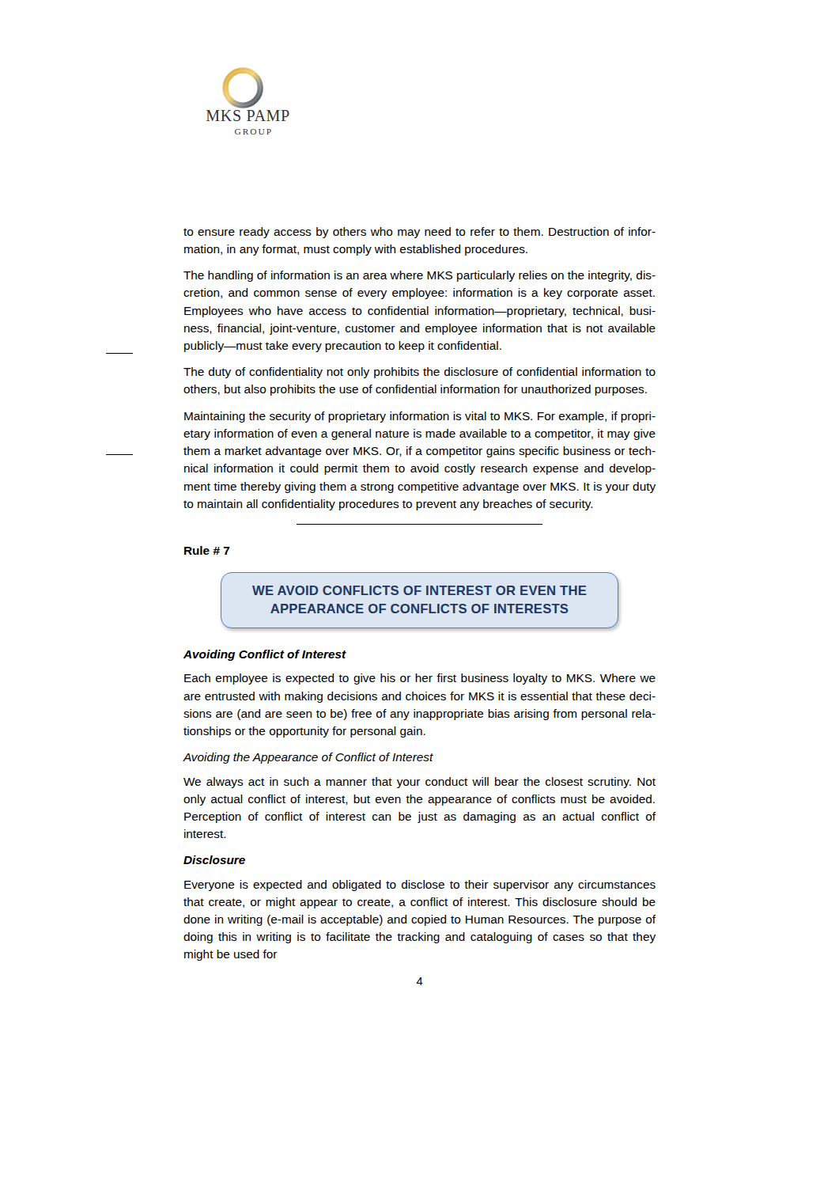MKS PAMP GROUP MKS PAMP GROUP
to ensure ready access by others who may need to refer to them. Destruction of information, in any format, must comply with established procedures.
The handling of information is an area where MKS particularly relies on the integrity, discretion, and common sense of every employee: information is a key corporate asset. Employees who have access to confidential information—proprietary, technical, business, financial, joint-venture, customer and employee information that is not available publicly—must take every precaution to keep it confidential.
The duty of confidentiality not only prohibits the disclosure of confidential information to others, but also prohibits the use of confidential information for unauthorized purposes.
Maintaining the security of proprietary information is vital to MKS. For example, if proprietary information of even a general nature is made available to a competitor, it may give them a market advantage over MKS. Or, if a competitor gains specific business or technical information it could permit them to avoid costly research expense and development time thereby giving them a strong competitive advantage over MKS. It is your duty to maintain all confidentiality procedures to prevent any breaches of security.
Rule # 7
WE AVOID CONFLICTS OF INTEREST OR EVEN THE
APPEARANCE OF CONFLICTS OF INTERESTS
Avoiding Conflict of Interest
Each employee is expected to give his or her first business loyalty to MKS. Where we are entrusted with making decisions and choices for MKS it is essential that these decisions are (and are seen to be) free of any inappropriate bias arising from personal relationships or the opportunity for personal gain.
Avoiding the Appearance of Conflict of Interest
We always act in such a manner that your conduct will bear the closest scrutiny. Not only actual conflict of interest, but even the appearance of conflicts must be avoided. Perception of conflict of interest can be just as damaging as an actual conflict of interest.
Disclosure
Everyone is expected and obligated to disclose to their supervisor any circumstances that create, or might appear to create, a conflict of interest. This disclosure should be done in writing (e-mail is acceptable) and copied to Human Resources. The purpose of doing this in writing is to facilitate the tracking and cataloguing of cases so that they might be used for
4